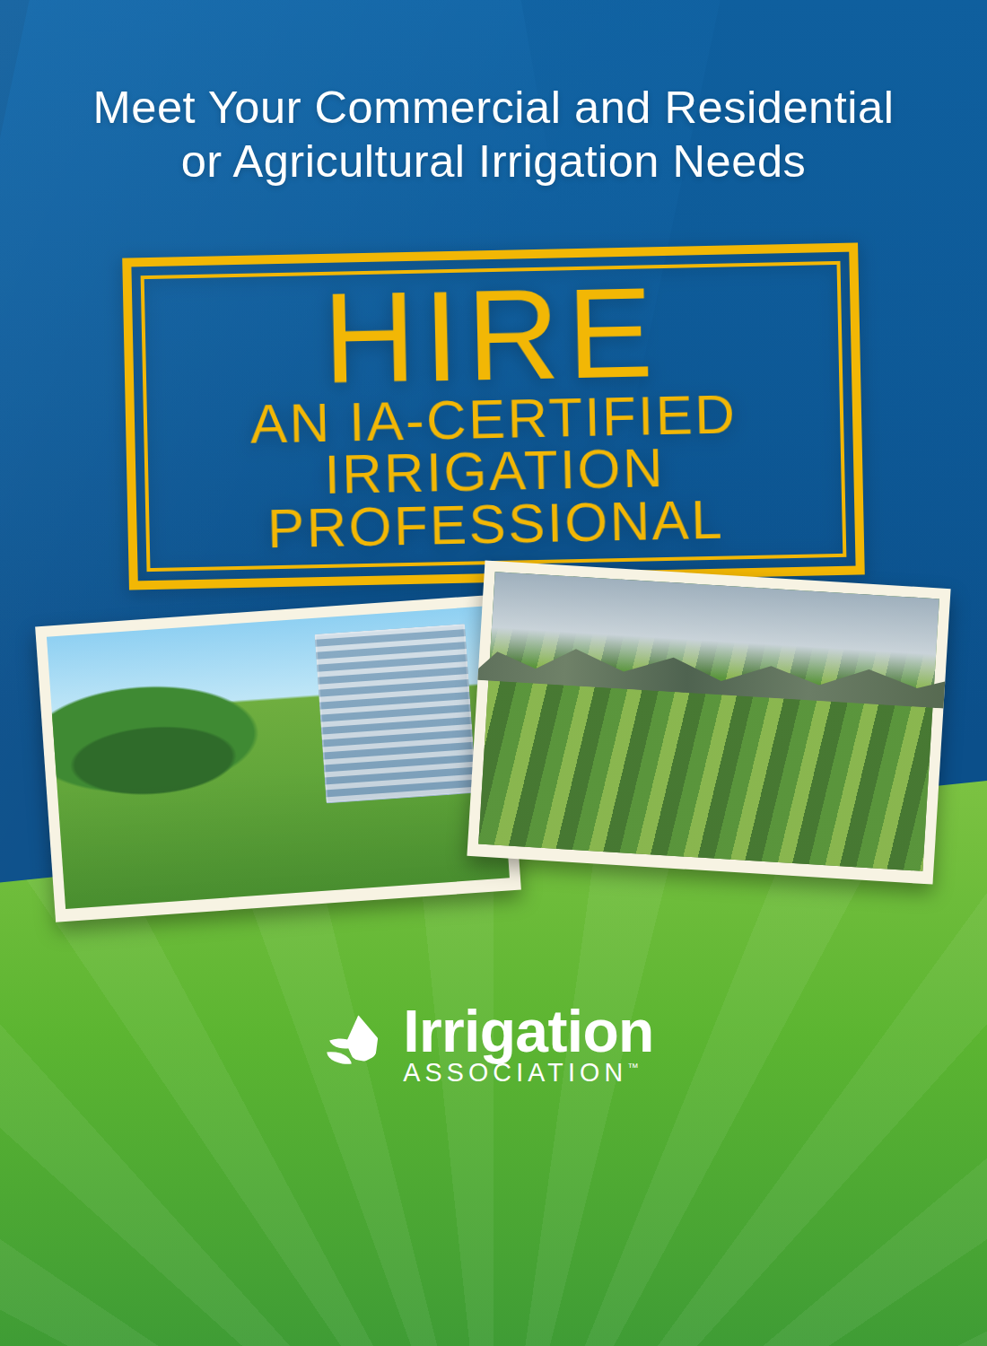Meet Your Commercial and Residential or Agricultural Irrigation Needs
Hire an IA-Certified Irrigation Professional
Irrigation ASSOCIATION™